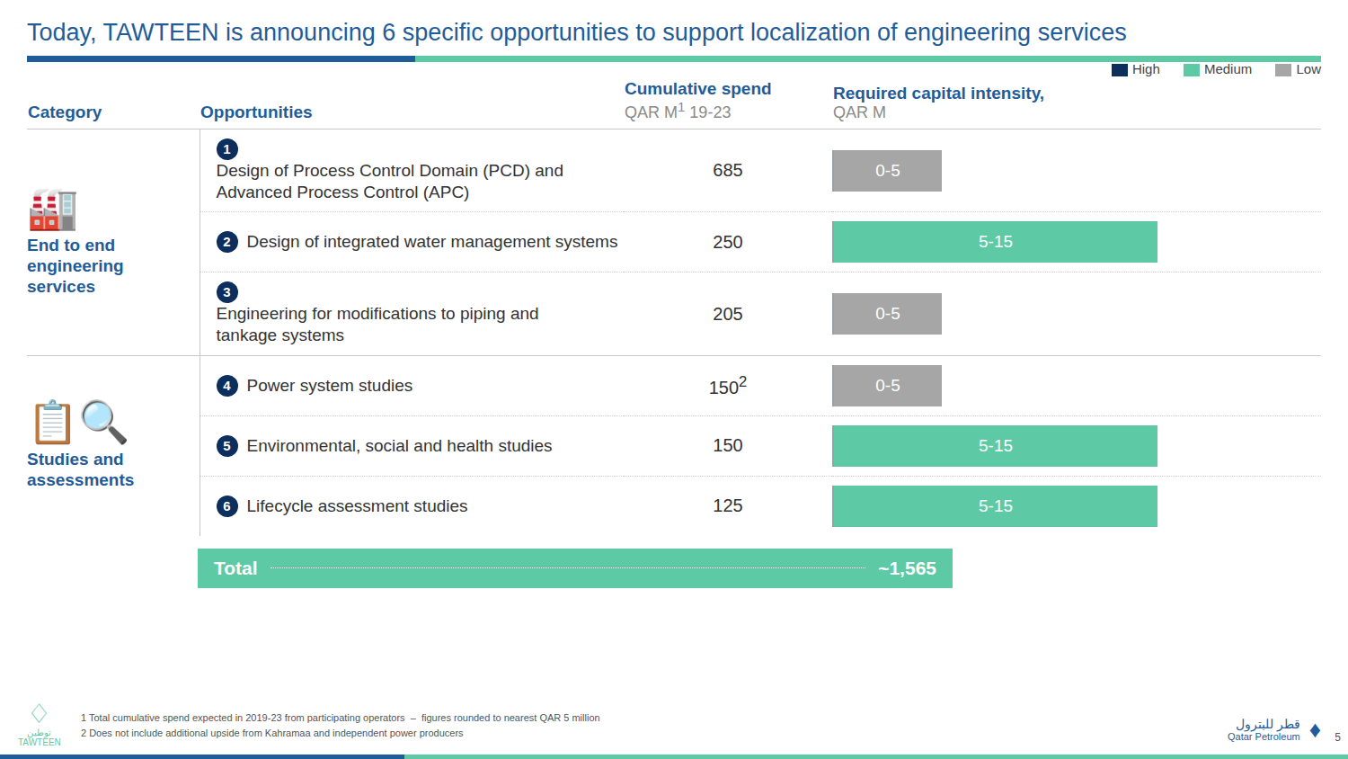Today, TAWTEEN is announcing 6 specific opportunities to support localization of engineering services
High Medium Low
| Category | Opportunities | Cumulative spend QAR M 1 19-23 | Required capital intensity, QAR M |
| --- | --- | --- | --- |
| 🏭 End to end engineering services | 1 Design of Process Control Domain (PCD) and Advanced Process Control (APC) | 685 | 0-5 |
| 2 Design of integrated water management systems | 250 | 5-15 |
| 3 Engineering for modifications to piping and tankage systems | 205 | 0-5 |
| 📋 🔍 Studies and assessments | 4 Power system studies | 150 2 | 0-5 |
| 5 Environmental, social and health studies | 150 | 5-15 |
| 6 Lifecycle assessment studies | 125 | 5-15 |
Total ~1,565
1 Total cumulative spend expected in 2019-23 from participating operators – figures rounded to nearest QAR 5 million
2 Does not include additional upside from Kahramaa and independent power producers
♢
توطين
TAWTEEN
قطر للبترول
Qatar Petroleum
♦
5